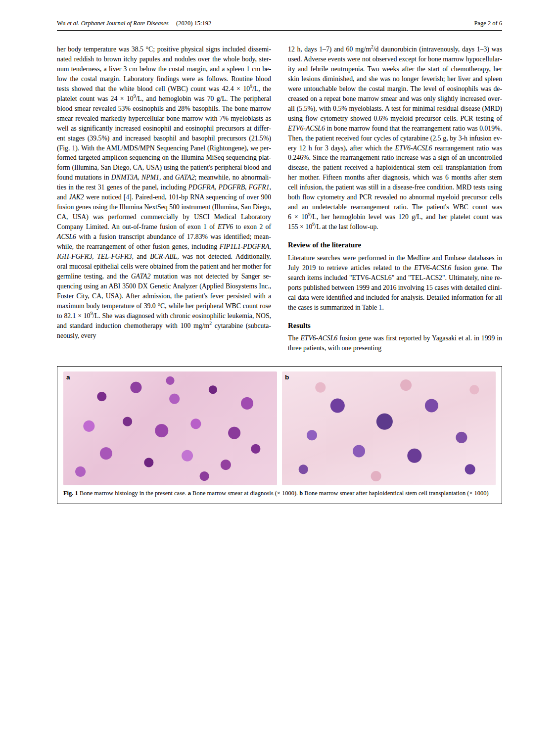Wu et al. Orphanet Journal of Rare Diseases (2020) 15:192
Page 2 of 6
her body temperature was 38.5 °C; positive physical signs included disseminated reddish to brown itchy papules and nodules over the whole body, sternum tenderness, a liver 3 cm below the costal margin, and a spleen 1 cm below the costal margin. Laboratory findings were as follows. Routine blood tests showed that the white blood cell (WBC) count was 42.4 × 109/L, the platelet count was 24 × 109/L, and hemoglobin was 70 g/L. The peripheral blood smear revealed 53% eosinophils and 28% basophils. The bone marrow smear revealed markedly hypercellular bone marrow with 7% myeloblasts as well as significantly increased eosinophil and eosinophil precursors at different stages (39.5%) and increased basophil and basophil precursors (21.5%) (Fig. 1). With the AML/MDS/MPN Sequencing Panel (Rightongene), we performed targeted amplicon sequencing on the Illumina MiSeq sequencing platform (Illumina, San Diego, CA, USA) using the patient's peripheral blood and found mutations in DNMT3A, NPM1, and GATA2; meanwhile, no abnormalities in the rest 31 genes of the panel, including PDGFRA, PDGFRB, FGFR1, and JAK2 were noticed [4]. Paired-end, 101-bp RNA sequencing of over 900 fusion genes using the Illumina NextSeq 500 instrument (Illumina, San Diego, CA, USA) was performed commercially by USCI Medical Laboratory Company Limited. An out-of-frame fusion of exon 1 of ETV6 to exon 2 of ACSL6 with a fusion transcript abundance of 17.83% was identified; meanwhile, the rearrangement of other fusion genes, including FIP1L1-PDGFRA, IGH-FGFR3, TEL-FGFR3, and BCR-ABL, was not detected. Additionally, oral mucosal epithelial cells were obtained from the patient and her mother for germline testing, and the GATA2 mutation was not detected by Sanger sequencing using an ABI 3500 DX Genetic Analyzer (Applied Biosystems Inc., Foster City, CA, USA). After admission, the patient's fever persisted with a maximum body temperature of 39.0 °C, while her peripheral WBC count rose to 82.1 × 109/L. She was diagnosed with chronic eosinophilic leukemia, NOS, and standard induction chemotherapy with 100 mg/m2 cytarabine (subcutaneously, every
12 h, days 1–7) and 60 mg/m2/d daunorubicin (intravenously, days 1–3) was used. Adverse events were not observed except for bone marrow hypocellularity and febrile neutropenia. Two weeks after the start of chemotherapy, her skin lesions diminished, and she was no longer feverish; her liver and spleen were untouchable below the costal margin. The level of eosinophils was decreased on a repeat bone marrow smear and was only slightly increased overall (5.5%), with 0.5% myeloblasts. A test for minimal residual disease (MRD) using flow cytometry showed 0.6% myeloid precursor cells. PCR testing of ETV6-ACSL6 in bone marrow found that the rearrangement ratio was 0.019%. Then, the patient received four cycles of cytarabine (2.5 g, by 3-h infusion every 12 h for 3 days), after which the ETV6-ACSL6 rearrangement ratio was 0.246%. Since the rearrangement ratio increase was a sign of an uncontrolled disease, the patient received a haploidentical stem cell transplantation from her mother. Fifteen months after diagnosis, which was 6 months after stem cell infusion, the patient was still in a disease-free condition. MRD tests using both flow cytometry and PCR revealed no abnormal myeloid precursor cells and an undetectable rearrangement ratio. The patient's WBC count was 6 × 109/L, her hemoglobin level was 120 g/L, and her platelet count was 155 × 109/L at the last follow-up.
Review of the literature
Literature searches were performed in the Medline and Embase databases in July 2019 to retrieve articles related to the ETV6-ACSL6 fusion gene. The search items included "ETV6-ACSL6" and "TEL-ACS2". Ultimately, nine reports published between 1999 and 2016 involving 15 cases with detailed clinical data were identified and included for analysis. Detailed information for all the cases is summarized in Table 1.
Results
The ETV6-ACSL6 fusion gene was first reported by Yagasaki et al. in 1999 in three patients, with one presenting
a
b
Fig. 1 Bone marrow histology in the present case. a Bone marrow smear at diagnosis (× 1000). b Bone marrow smear after haploidentical stem cell transplantation (× 1000)